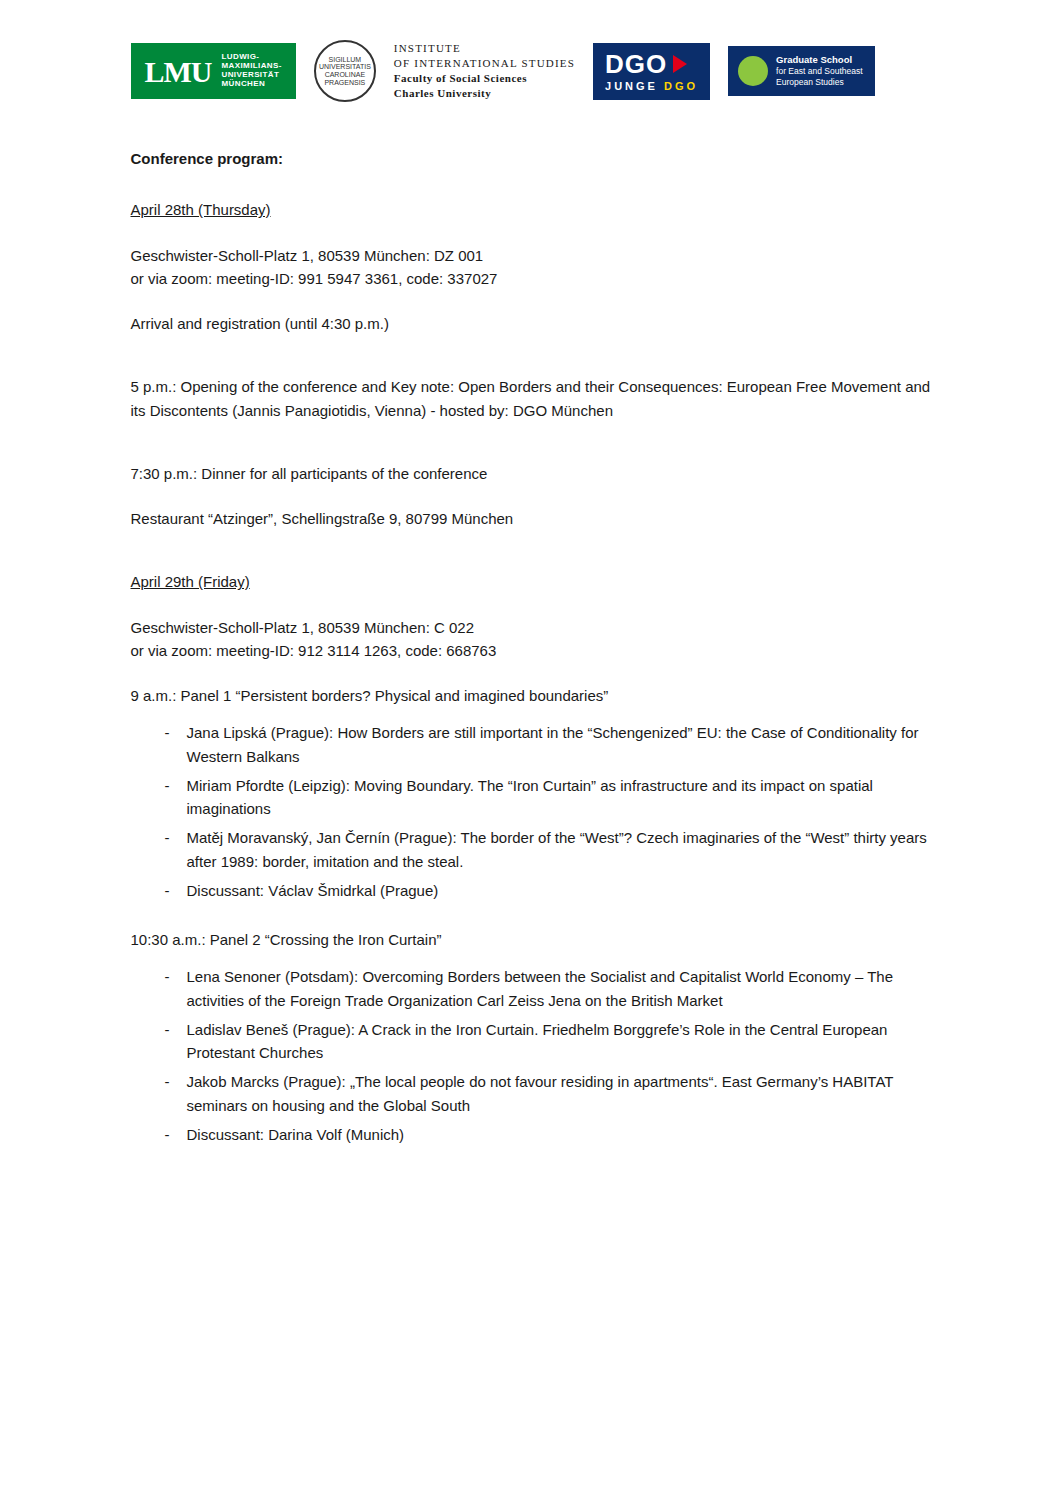LMU Ludwig-
Maximilians-
Universität
München
SIGILLUM
UNIVERSITATIS
CAROLINAE
PRAGENSIS
Institute
of International Studies
Faculty of Social Sciences
Charles University
DGO
JUNGE DGO
Graduate School for East and Southeast
European Studies
Conference program:
April 28th (Thursday)
Geschwister-Scholl-Platz 1, 80539 München: DZ 001
or via zoom: meeting-ID: 991 5947 3361, code: 337027
Arrival and registration (until 4:30 p.m.)
5 p.m.: Opening of the conference and Key note: Open Borders and their Consequences: European Free Movement and its Discontents (Jannis Panagiotidis, Vienna) - hosted by: DGO München
7:30 p.m.: Dinner for all participants of the conference
Restaurant “Atzinger”, Schellingstraße 9, 80799 München
April 29th (Friday)
Geschwister-Scholl-Platz 1, 80539 München: C 022
or via zoom: meeting-ID: 912 3114 1263, code: 668763
9 a.m.: Panel 1 “Persistent borders? Physical and imagined boundaries”
Jana Lipská (Prague): How Borders are still important in the “Schengenized” EU: the Case of Conditionality for Western Balkans
Miriam Pfordte (Leipzig): Moving Boundary. The “Iron Curtain” as infrastructure and its impact on spatial imaginations
Matěj Moravanský, Jan Černín (Prague): The border of the “West”? Czech imaginaries of the “West” thirty years after 1989: border, imitation and the steal.
Discussant: Václav Šmidrkal (Prague)
10:30 a.m.: Panel 2 “Crossing the Iron Curtain”
Lena Senoner (Potsdam): Overcoming Borders between the Socialist and Capitalist World Economy – The activities of the Foreign Trade Organization Carl Zeiss Jena on the British Market
Ladislav Beneš (Prague): A Crack in the Iron Curtain. Friedhelm Borggrefe’s Role in the Central European Protestant Churches
Jakob Marcks (Prague): „The local people do not favour residing in apartments“. East Germany’s HABITAT seminars on housing and the Global South
Discussant: Darina Volf (Munich)